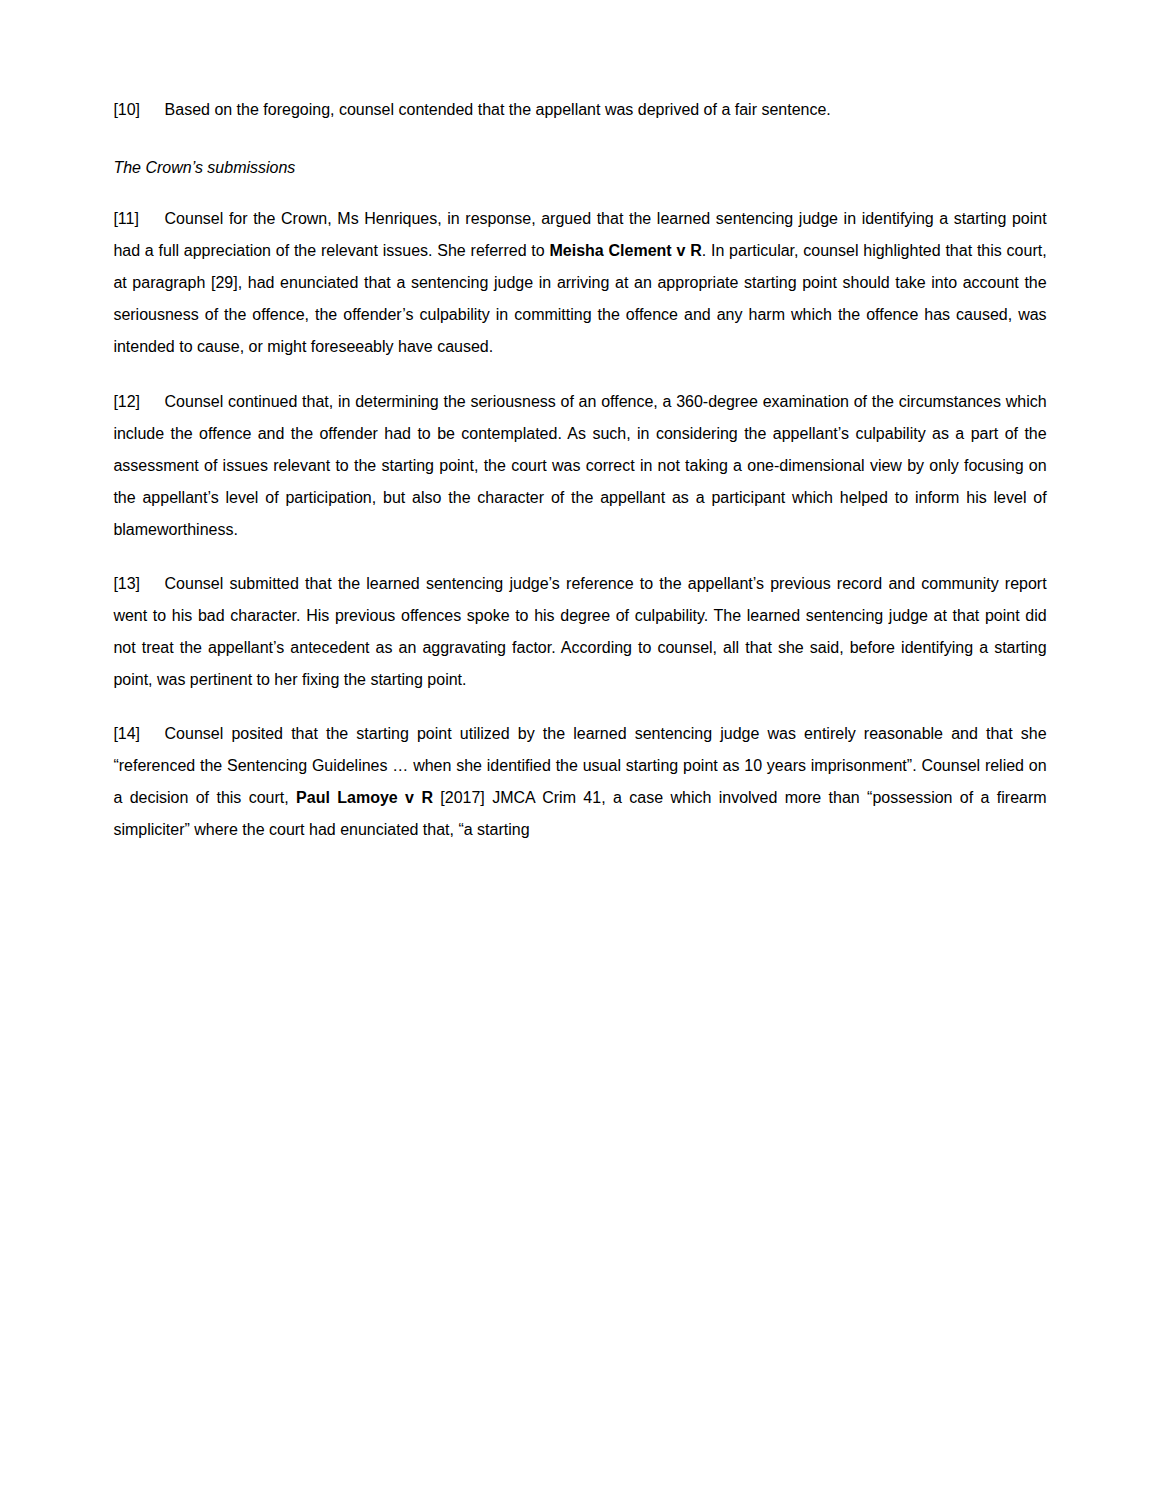[10] Based on the foregoing, counsel contended that the appellant was deprived of a fair sentence.
The Crown’s submissions
[11] Counsel for the Crown, Ms Henriques, in response, argued that the learned sentencing judge in identifying a starting point had a full appreciation of the relevant issues. She referred to Meisha Clement v R. In particular, counsel highlighted that this court, at paragraph [29], had enunciated that a sentencing judge in arriving at an appropriate starting point should take into account the seriousness of the offence, the offender’s culpability in committing the offence and any harm which the offence has caused, was intended to cause, or might foreseeably have caused.
[12] Counsel continued that, in determining the seriousness of an offence, a 360-degree examination of the circumstances which include the offence and the offender had to be contemplated. As such, in considering the appellant’s culpability as a part of the assessment of issues relevant to the starting point, the court was correct in not taking a one-dimensional view by only focusing on the appellant’s level of participation, but also the character of the appellant as a participant which helped to inform his level of blameworthiness.
[13] Counsel submitted that the learned sentencing judge’s reference to the appellant’s previous record and community report went to his bad character. His previous offences spoke to his degree of culpability. The learned sentencing judge at that point did not treat the appellant’s antecedent as an aggravating factor. According to counsel, all that she said, before identifying a starting point, was pertinent to her fixing the starting point.
[14] Counsel posited that the starting point utilized by the learned sentencing judge was entirely reasonable and that she “referenced the Sentencing Guidelines … when she identified the usual starting point as 10 years imprisonment”. Counsel relied on a decision of this court, Paul Lamoye v R [2017] JMCA Crim 41, a case which involved more than “possession of a firearm simpliciter” where the court had enunciated that, “a starting